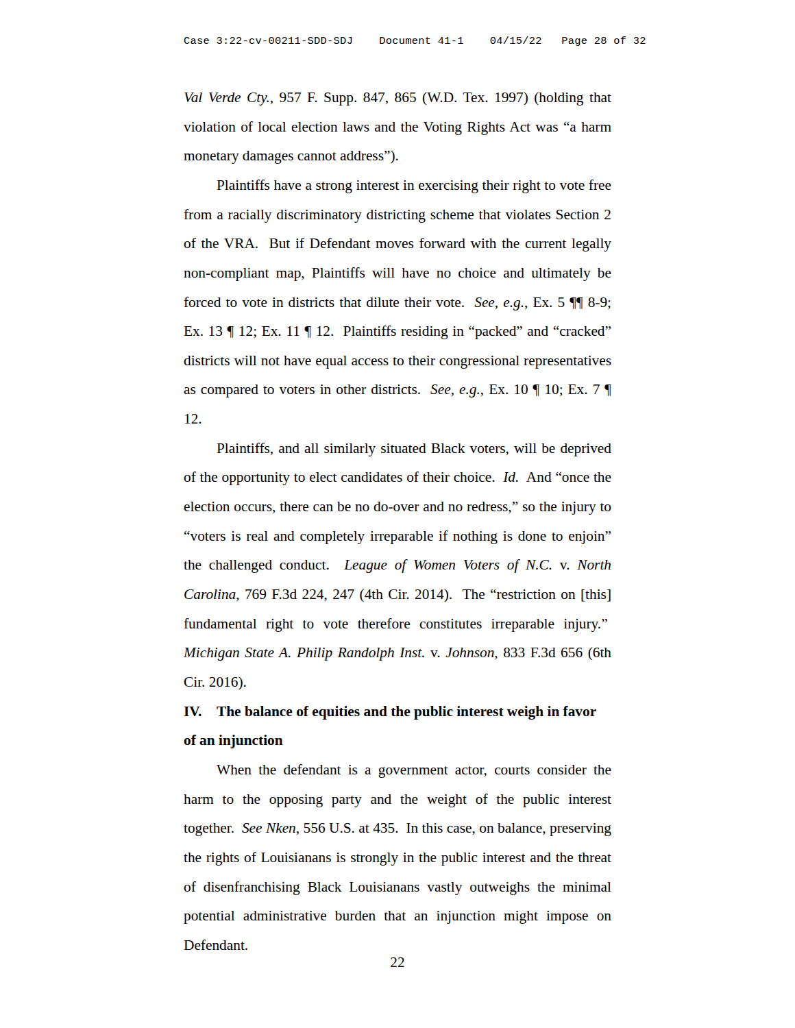Case 3:22-cv-00211-SDD-SDJ Document 41-1 04/15/22 Page 28 of 32
Val Verde Cty., 957 F. Supp. 847, 865 (W.D. Tex. 1997) (holding that violation of local election laws and the Voting Rights Act was “a harm monetary damages cannot address”).
Plaintiffs have a strong interest in exercising their right to vote free from a racially discriminatory districting scheme that violates Section 2 of the VRA. But if Defendant moves forward with the current legally non-compliant map, Plaintiffs will have no choice and ultimately be forced to vote in districts that dilute their vote. See, e.g., Ex. 5 ¶¶ 8-9; Ex. 13 ¶ 12; Ex. 11 ¶ 12. Plaintiffs residing in “packed” and “cracked” districts will not have equal access to their congressional representatives as compared to voters in other districts. See, e.g., Ex. 10 ¶ 10; Ex. 7 ¶ 12.
Plaintiffs, and all similarly situated Black voters, will be deprived of the opportunity to elect candidates of their choice. Id. And “once the election occurs, there can be no do-over and no redress,” so the injury to “voters is real and completely irreparable if nothing is done to enjoin” the challenged conduct. League of Women Voters of N.C. v. North Carolina, 769 F.3d 224, 247 (4th Cir. 2014). The “restriction on [this] fundamental right to vote therefore constitutes irreparable injury.” Michigan State A. Philip Randolph Inst. v. Johnson, 833 F.3d 656 (6th Cir. 2016).
IV. The balance of equities and the public interest weigh in favor of an injunction
When the defendant is a government actor, courts consider the harm to the opposing party and the weight of the public interest together. See Nken, 556 U.S. at 435. In this case, on balance, preserving the rights of Louisianans is strongly in the public interest and the threat of disenfranchising Black Louisianans vastly outweighs the minimal potential administrative burden that an injunction might impose on Defendant.
22